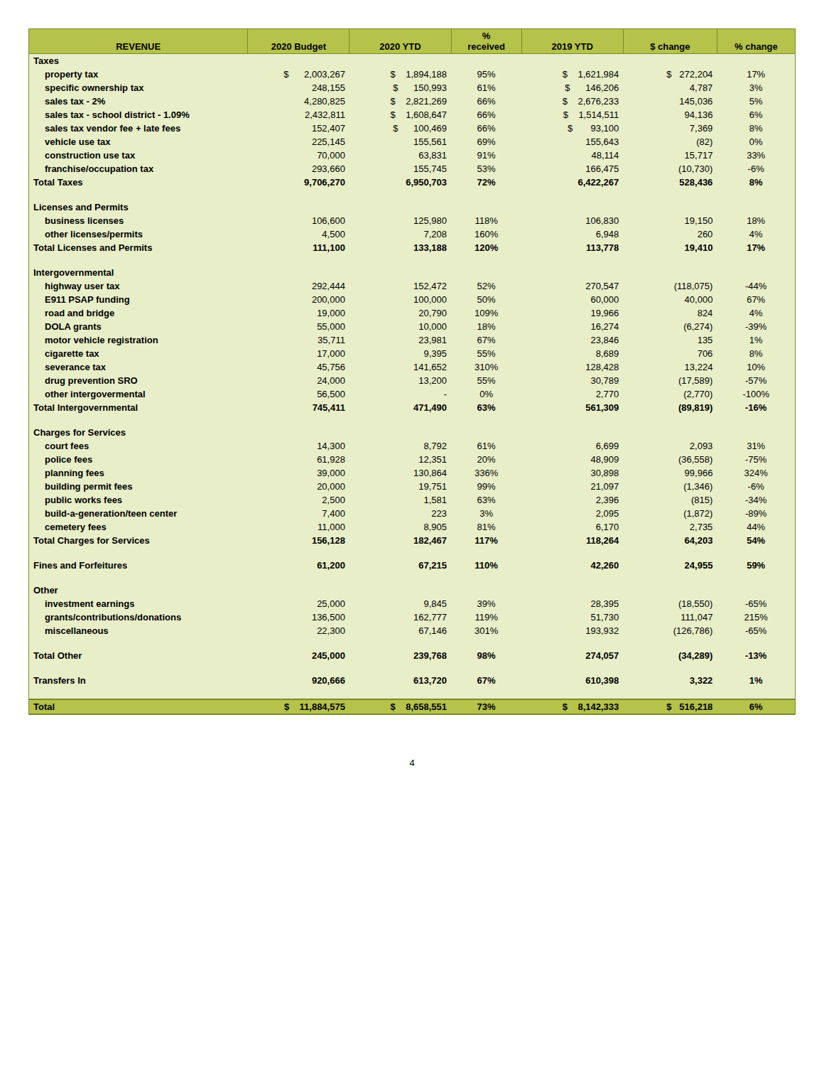| REVENUE | 2020 Budget | 2020 YTD | % received | 2019 YTD | $ change | % change |
| --- | --- | --- | --- | --- | --- | --- |
| Taxes | | | | | | |
| property tax | $ 2,003,267 | $ 1,894,188 | 95% | $ 1,621,984 | $ 272,204 | 17% |
| specific ownership tax | 248,155 | $ 150,993 | 61% | $ 146,206 | 4,787 | 3% |
| sales tax - 2% | 4,280,825 | $ 2,821,269 | 66% | $ 2,676,233 | 145,036 | 5% |
| sales tax - school district - 1.09% | 2,432,811 | $ 1,608,647 | 66% | $ 1,514,511 | 94,136 | 6% |
| sales tax vendor fee + late fees | 152,407 | $ 100,469 | 66% | $ 93,100 | 7,369 | 8% |
| vehicle use tax | 225,145 | 155,561 | 69% | 155,643 | (82) | 0% |
| construction use tax | 70,000 | 63,831 | 91% | 48,114 | 15,717 | 33% |
| franchise/occupation tax | 293,660 | 155,745 | 53% | 166,475 | (10,730) | -6% |
| Total Taxes | 9,706,270 | 6,950,703 | 72% | 6,422,267 | 528,436 | 8% |
| Licenses and Permits | | | | | | |
| business licenses | 106,600 | 125,980 | 118% | 106,830 | 19,150 | 18% |
| other licenses/permits | 4,500 | 7,208 | 160% | 6,948 | 260 | 4% |
| Total Licenses and Permits | 111,100 | 133,188 | 120% | 113,778 | 19,410 | 17% |
| Intergovernmental | | | | | | |
| highway user tax | 292,444 | 152,472 | 52% | 270,547 | (118,075) | -44% |
| E911 PSAP funding | 200,000 | 100,000 | 50% | 60,000 | 40,000 | 67% |
| road and bridge | 19,000 | 20,790 | 109% | 19,966 | 824 | 4% |
| DOLA grants | 55,000 | 10,000 | 18% | 16,274 | (6,274) | -39% |
| motor vehicle registration | 35,711 | 23,981 | 67% | 23,846 | 135 | 1% |
| cigarette tax | 17,000 | 9,395 | 55% | 8,689 | 706 | 8% |
| severance tax | 45,756 | 141,652 | 310% | 128,428 | 13,224 | 10% |
| drug prevention SRO | 24,000 | 13,200 | 55% | 30,789 | (17,589) | -57% |
| other intergovermental | 56,500 | - | 0% | 2,770 | (2,770) | -100% |
| Total Intergovernmental | 745,411 | 471,490 | 63% | 561,309 | (89,819) | -16% |
| Charges for Services | | | | | | |
| court fees | 14,300 | 8,792 | 61% | 6,699 | 2,093 | 31% |
| police fees | 61,928 | 12,351 | 20% | 48,909 | (36,558) | -75% |
| planning fees | 39,000 | 130,864 | 336% | 30,898 | 99,966 | 324% |
| building permit fees | 20,000 | 19,751 | 99% | 21,097 | (1,346) | -6% |
| public works fees | 2,500 | 1,581 | 63% | 2,396 | (815) | -34% |
| build-a-generation/teen center | 7,400 | 223 | 3% | 2,095 | (1,872) | -89% |
| cemetery fees | 11,000 | 8,905 | 81% | 6,170 | 2,735 | 44% |
| Total Charges for Services | 156,128 | 182,467 | 117% | 118,264 | 64,203 | 54% |
| Fines and Forfeitures | 61,200 | 67,215 | 110% | 42,260 | 24,955 | 59% |
| Other | | | | | | |
| investment earnings | 25,000 | 9,845 | 39% | 28,395 | (18,550) | -65% |
| grants/contributions/donations | 136,500 | 162,777 | 119% | 51,730 | 111,047 | 215% |
| miscellaneous | 22,300 | 67,146 | 301% | 193,932 | (126,786) | -65% |
| Total Other | 245,000 | 239,768 | 98% | 274,057 | (34,289) | -13% |
| Transfers In | 920,666 | 613,720 | 67% | 610,398 | 3,322 | 1% |
| Total | $ 11,884,575 | $ 8,658,551 | 73% | $ 8,142,333 | $ 516,218 | 6% |
4